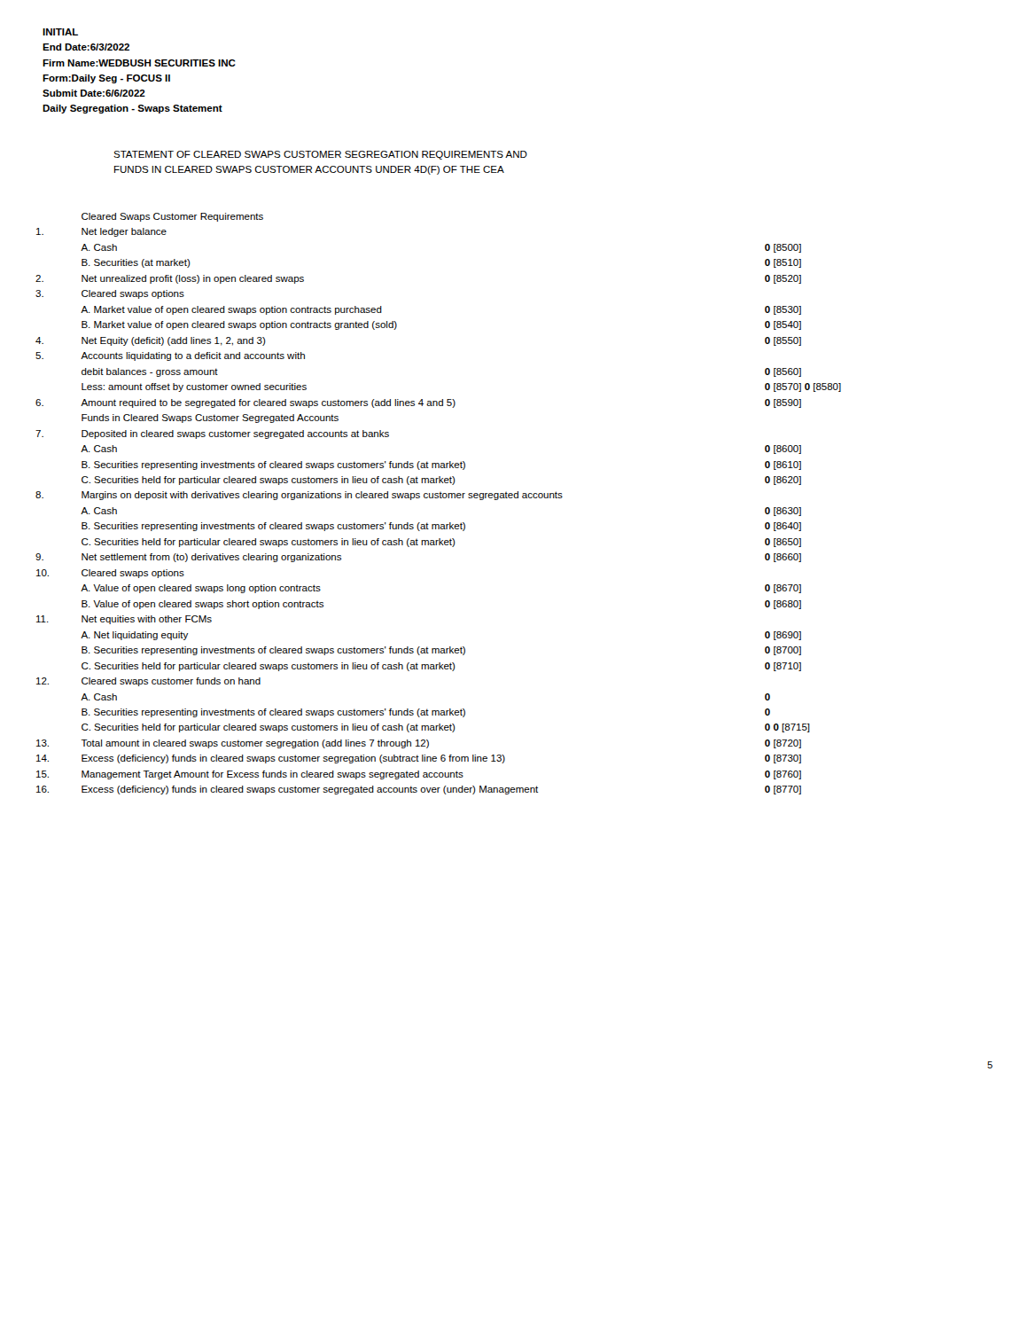INITIAL
End Date:6/3/2022
Firm Name:WEDBUSH SECURITIES INC
Form:Daily Seg - FOCUS II
Submit Date:6/6/2022
Daily Segregation - Swaps Statement
STATEMENT OF CLEARED SWAPS CUSTOMER SEGREGATION REQUIREMENTS AND
FUNDS IN CLEARED SWAPS CUSTOMER ACCOUNTS UNDER 4D(F) OF THE CEA
| | Cleared Swaps Customer Requirements | |
| 1. | Net ledger balance | |
| | A. Cash | 0 [8500] |
| | B. Securities (at market) | 0 [8510] |
| 2. | Net unrealized profit (loss) in open cleared swaps | 0 [8520] |
| 3. | Cleared swaps options | |
| | A. Market value of open cleared swaps option contracts purchased | 0 [8530] |
| | B. Market value of open cleared swaps option contracts granted (sold) | 0 [8540] |
| 4. | Net Equity (deficit) (add lines 1, 2, and 3) | 0 [8550] |
| 5. | Accounts liquidating to a deficit and accounts with | |
| | debit balances - gross amount | 0 [8560] |
| | Less: amount offset by customer owned securities | 0 [8570] 0 [8580] |
| 6. | Amount required to be segregated for cleared swaps customers (add lines 4 and 5) | 0 [8590] |
| | Funds in Cleared Swaps Customer Segregated Accounts | |
| 7. | Deposited in cleared swaps customer segregated accounts at banks | |
| | A. Cash | 0 [8600] |
| | B. Securities representing investments of cleared swaps customers' funds (at market) | 0 [8610] |
| | C. Securities held for particular cleared swaps customers in lieu of cash (at market) | 0 [8620] |
| 8. | Margins on deposit with derivatives clearing organizations in cleared swaps customer segregated accounts | |
| | A. Cash | 0 [8630] |
| | B. Securities representing investments of cleared swaps customers' funds (at market) | 0 [8640] |
| | C. Securities held for particular cleared swaps customers in lieu of cash (at market) | 0 [8650] |
| 9. | Net settlement from (to) derivatives clearing organizations | 0 [8660] |
| 10. | Cleared swaps options | |
| | A. Value of open cleared swaps long option contracts | 0 [8670] |
| | B. Value of open cleared swaps short option contracts | 0 [8680] |
| 11. | Net equities with other FCMs | |
| | A. Net liquidating equity | 0 [8690] |
| | B. Securities representing investments of cleared swaps customers' funds (at market) | 0 [8700] |
| | C. Securities held for particular cleared swaps customers in lieu of cash (at market) | 0 [8710] |
| 12. | Cleared swaps customer funds on hand | |
| | A. Cash | 0 |
| | B. Securities representing investments of cleared swaps customers' funds (at market) | 0 |
| | C. Securities held for particular cleared swaps customers in lieu of cash (at market) | 0 0 [8715] |
| 13. | Total amount in cleared swaps customer segregation (add lines 7 through 12) | 0 [8720] |
| 14. | Excess (deficiency) funds in cleared swaps customer segregation (subtract line 6 from line 13) | 0 [8730] |
| 15. | Management Target Amount for Excess funds in cleared swaps segregated accounts | 0 [8760] |
| 16. | Excess (deficiency) funds in cleared swaps customer segregated accounts over (under) Management | 0 [8770] |
5